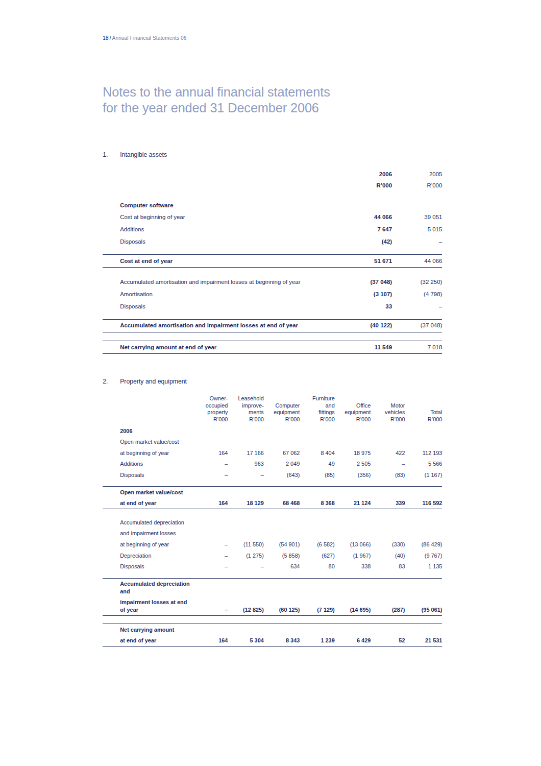18/Annual Financial Statements 06
Notes to the annual financial statements
for the year ended 31 December 2006
1.
Intangible assets
| | 2006 | 2005 |
| --- | --- | --- |
| | R’000 | R’000 |
| Computer software | | |
| Cost at beginning of year | 44 066 | 39 051 |
| Additions | 7 647 | 5 015 |
| Disposals | (42) | – |
| Cost at end of year | 51 671 | 44 066 |
| Accumulated amortisation and impairment losses at beginning of year | (37 048) | (32 250) |
| Amortisation | (3 107) | (4 798) |
| Disposals | 33 | – |
| Accumulated amortisation and impairment losses at end of year | (40 122) | (37 048) |
| Net carrying amount at end of year | 11 549 | 7 018 |
2.
Property and equipment
| | Owner- | Leasehold | | Furniture | | | |
| --- | --- | --- | --- | --- | --- | --- | --- |
| | occupied | improve- | Computer | and | Office | Motor | |
| | property | ments | equipment | fittings | equipment | vehicles | Total |
| | R’000 | R’000 | R’000 | R’000 | R’000 | R’000 | R’000 |
| 2006 | | | | | | | |
| Open market value/cost | | | | | | | |
| at beginning of year | 164 | 17 166 | 67 062 | 8 404 | 18 975 | 422 | 112 193 |
| Additions | – | 963 | 2 049 | 49 | 2 505 | – | 5 566 |
| Disposals | – | – | (643) | (85) | (356) | (83) | (1 167) |
| Open market value/cost | | | | | | | |
| at end of year | 164 | 18 129 | 68 468 | 8 368 | 21 124 | 339 | 116 592 |
| Accumulated depreciation | | | | | | | |
| and impairment losses | | | | | | | |
| at beginning of year | – | (11 550) | (54 901) | (6 582) | (13 066) | (330) | (86 429) |
| Depreciation | – | (1 275) | (5 858) | (627) | (1 967) | (40) | (9 767) |
| Disposals | – | – | 634 | 80 | 338 | 83 | 1 135 |
| Accumulated depreciation and | | | | | | | |
| impairment losses at end of year | – | (12 825) | (60 125) | (7 129) | (14 695) | (287) | (95 061) |
| Net carrying amount | | | | | | | |
| at end of year | 164 | 5 304 | 8 343 | 1 239 | 6 429 | 52 | 21 531 |